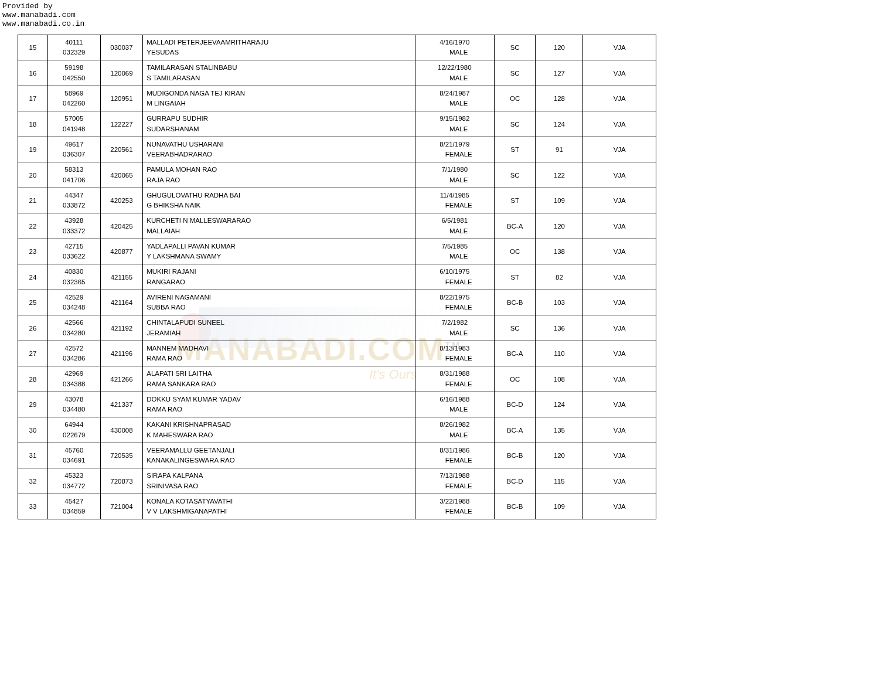Provided by www.manabadi.com www.manabadi.co.in
MANABADI.COMTM
It's Ours
| 15 | 40111 032329 | 030037 | MALLADI PETERJEEVAAMRITHARAJU YESUDAS | 4/16/1970 MALE | SC | 120 | VJA |
| 16 | 59198 042550 | 120069 | TAMILARASAN STALINBABU S TAMILARASAN | 12/22/1980 MALE | SC | 127 | VJA |
| 17 | 58969 042260 | 120951 | MUDIGONDA NAGA TEJ KIRAN M LINGAIAH | 8/24/1987 MALE | OC | 128 | VJA |
| 18 | 57005 041948 | 122227 | GURRAPU SUDHIR SUDARSHANAM | 9/15/1982 MALE | SC | 124 | VJA |
| 19 | 49617 036307 | 220561 | NUNAVATHU USHARANI VEERABHADRARAO | 8/21/1979 FEMALE | ST | 91 | VJA |
| 20 | 58313 041706 | 420065 | PAMULA MOHAN RAO RAJA RAO | 7/1/1980 MALE | SC | 122 | VJA |
| 21 | 44347 033872 | 420253 | GHUGULOVATHU RADHA BAI G BHIKSHA NAIK | 11/4/1985 FEMALE | ST | 109 | VJA |
| 22 | 43928 033372 | 420425 | KURCHETI N MALLESWARARAO MALLAIAH | 6/5/1981 MALE | BC-A | 120 | VJA |
| 23 | 42715 033622 | 420877 | YADLAPALLI PAVAN KUMAR Y LAKSHMANA SWAMY | 7/5/1985 MALE | OC | 138 | VJA |
| 24 | 40830 032365 | 421155 | MUKIRI RAJANI RANGARAO | 6/10/1975 FEMALE | ST | 82 | VJA |
| 25 | 42529 034248 | 421164 | AVIRENI NAGAMANI SUBBA RAO | 8/22/1975 FEMALE | BC-B | 103 | VJA |
| 26 | 42566 034280 | 421192 | CHINTALAPUDI SUNEEL JERAMIAH | 7/2/1982 MALE | SC | 136 | VJA |
| 27 | 42572 034286 | 421196 | MANNEM MADHAVI RAMA RAO | 8/13/1983 FEMALE | BC-A | 110 | VJA |
| 28 | 42969 034388 | 421266 | ALAPATI SRI LAITHA RAMA SANKARA RAO | 8/31/1988 FEMALE | OC | 108 | VJA |
| 29 | 43078 034480 | 421337 | DOKKU SYAM KUMAR YADAV RAMA RAO | 6/16/1988 MALE | BC-D | 124 | VJA |
| 30 | 64944 022679 | 430008 | KAKANI KRISHNAPRASAD K MAHESWARA RAO | 8/26/1982 MALE | BC-A | 135 | VJA |
| 31 | 45760 034691 | 720535 | VEERAMALLU GEETANJALI KANAKALINGESWARA RAO | 8/31/1986 FEMALE | BC-B | 120 | VJA |
| 32 | 45323 034772 | 720873 | SIRAPA KALPANA SRINIVASA RAO | 7/13/1988 FEMALE | BC-D | 115 | VJA |
| 33 | 45427 034859 | 721004 | KONALA KOTASATYAVATHI V V LAKSHMIGANAPATHI | 3/22/1988 FEMALE | BC-B | 109 | VJA |